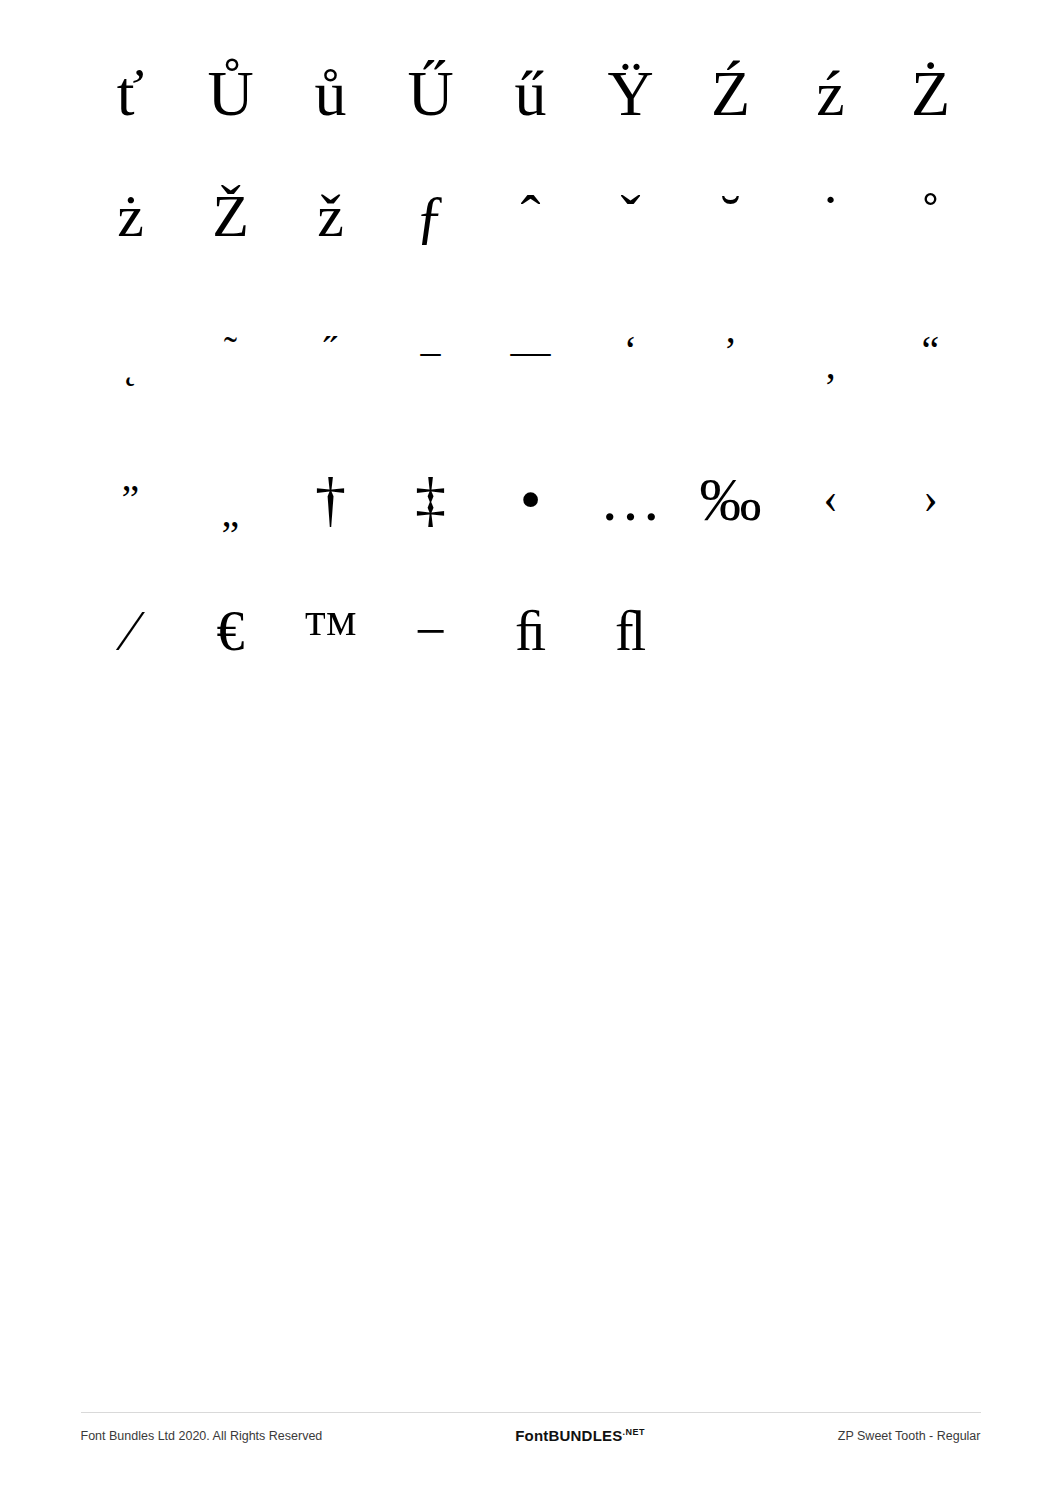ť
Ů
ů
Ű
ű
Ÿ
Ź
ź
Ż
ż
Ž
ž
ƒ
ˆ
ˇ
˘
˙
˚
˛
˜
˝
–
—
‘
’
‚
“
”
„
†
‡
•
…
‰
‹
›
⁄
€
™
−
ﬁ
ﬂ
Font Bundles Ltd 2020. All Rights Reserved
FontBUNDLES.NET
ZP Sweet Tooth - Regular